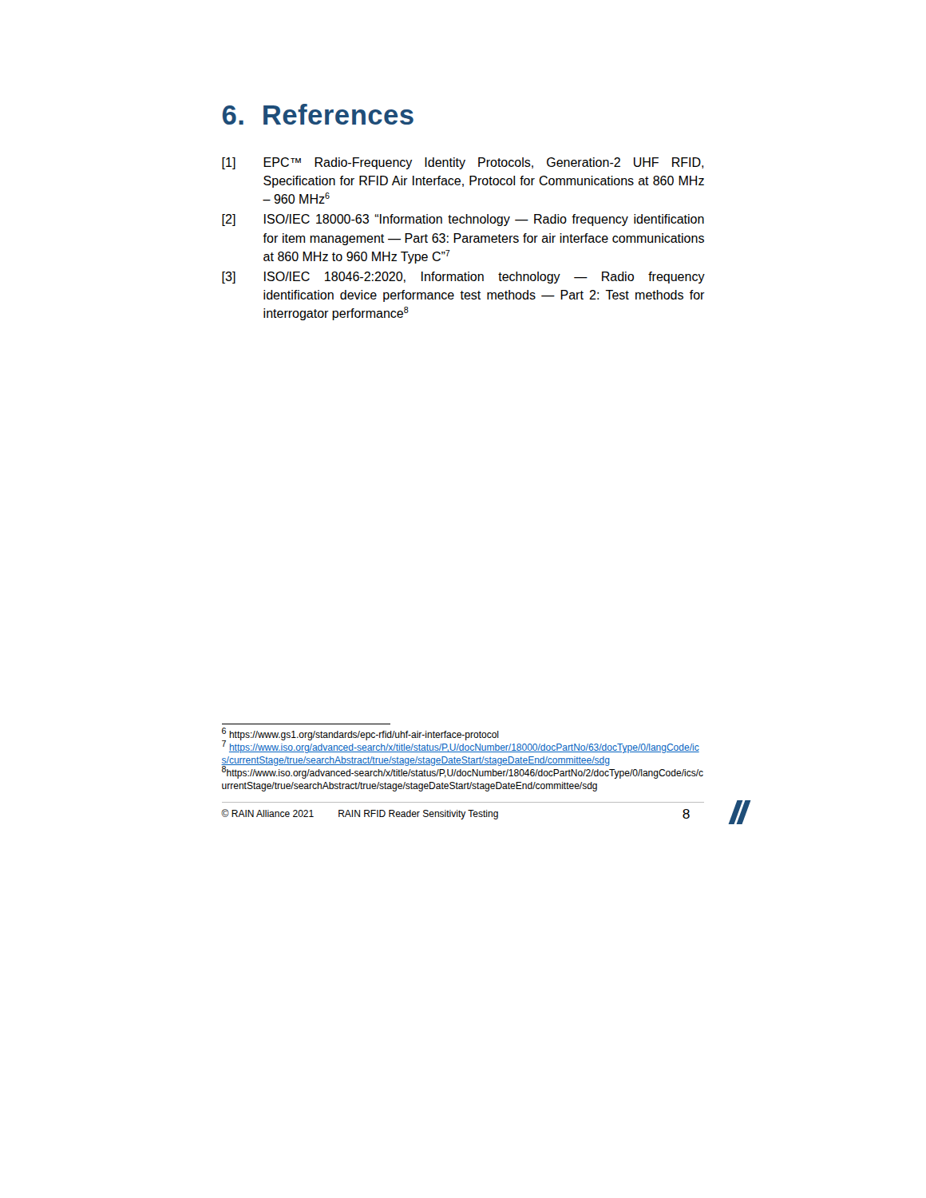6. References
[1]
EPC™ Radio-Frequency Identity Protocols, Generation-2 UHF RFID, Specification for RFID Air Interface, Protocol for Communications at 860 MHz – 960 MHz6
[2]
ISO/IEC 18000-63 “Information technology — Radio frequency identification for item management — Part 63: Parameters for air interface communications at 860 MHz to 960 MHz Type C”7
[3]
ISO/IEC 18046-2:2020, Information technology — Radio frequency identification device performance test methods — Part 2: Test methods for interrogator performance8
6 https://www.gs1.org/standards/epc-rfid/uhf-air-interface-protocol
7 https://www.iso.org/advanced-search/x/title/status/P,U/docNumber/18000/docPartNo/63/docType/0/langCode/ics/currentStage/true/searchAbstract/true/stage/stageDateStart/stageDateEnd/committee/sdg
8https://www.iso.org/advanced-search/x/title/status/P,U/docNumber/18046/docPartNo/2/docType/0/langCode/ics/currentStage/true/searchAbstract/true/stage/stageDateStart/stageDateEnd/committee/sdg
© RAIN Alliance 2021
RAIN RFID Reader Sensitivity Testing
8